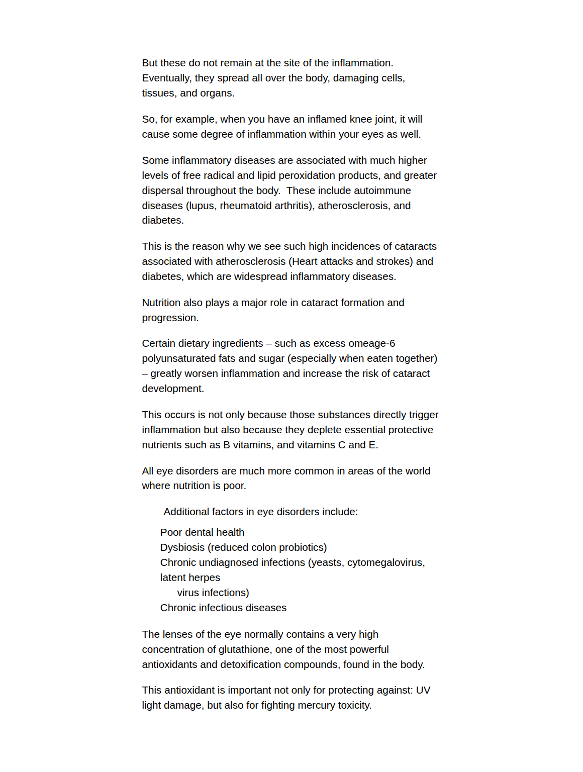But these do not remain at the site of the inflammation. Eventually, they spread all over the body, damaging cells, tissues, and organs.
So, for example, when you have an inflamed knee joint, it will cause some degree of inflammation within your eyes as well.
Some inflammatory diseases are associated with much higher levels of free radical and lipid peroxidation products, and greater dispersal throughout the body. These include autoimmune diseases (lupus, rheumatoid arthritis), atherosclerosis, and diabetes.
This is the reason why we see such high incidences of cataracts associated with atherosclerosis (Heart attacks and strokes) and diabetes, which are widespread inflammatory diseases.
Nutrition also plays a major role in cataract formation and progression.
Certain dietary ingredients – such as excess omeage-6 polyunsaturated fats and sugar (especially when eaten together) – greatly worsen inflammation and increase the risk of cataract development.
This occurs is not only because those substances directly trigger inflammation but also because they deplete essential protective nutrients such as B vitamins, and vitamins C and E.
All eye disorders are much more common in areas of the world where nutrition is poor.
Additional factors in eye disorders include:
Poor dental health
Dysbiosis (reduced colon probiotics)
Chronic undiagnosed infections (yeasts, cytomegalovirus, latent herpes virus infections)
Chronic infectious diseases
The lenses of the eye normally contains a very high concentration of glutathione, one of the most powerful antioxidants and detoxification compounds, found in the body.
This antioxidant is important not only for protecting against: UV light damage, but also for fighting mercury toxicity.